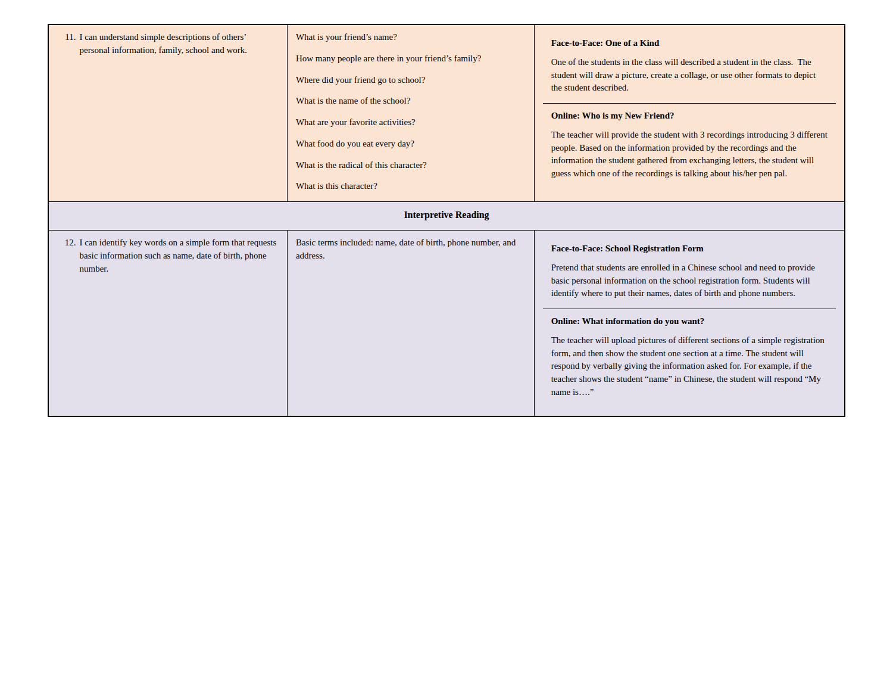| 11. I can understand simple descriptions of others’ personal information, family, school and work. | What is your friend’s name? How many people are there in your friend’s family? Where did your friend go to school? What is the name of the school? What are your favorite activities? What food do you eat every day? What is the radical of this character? What is this character? | Face-to-Face: One of a Kind One of the students in the class will described a student in the class. The student will draw a picture, create a collage, or use other formats to depict the student described. Online: Who is my New Friend? The teacher will provide the student with 3 recordings introducing 3 different people. Based on the information provided by the recordings and the information the student gathered from exchanging letters, the student will guess which one of the recordings is talking about his/her pen pal. |
| Interpretive Reading |
| 12. I can identify key words on a simple form that requests basic information such as name, date of birth, phone number. | Basic terms included: name, date of birth, phone number, and address. | Face-to-Face: School Registration Form Pretend that students are enrolled in a Chinese school and need to provide basic personal information on the school registration form. Students will identify where to put their names, dates of birth and phone numbers. Online: What information do you want? The teacher will upload pictures of different sections of a simple registration form, and then show the student one section at a time. The student will respond by verbally giving the information asked for. For example, if the teacher shows the student “name” in Chinese, the student will respond “My name is….” |